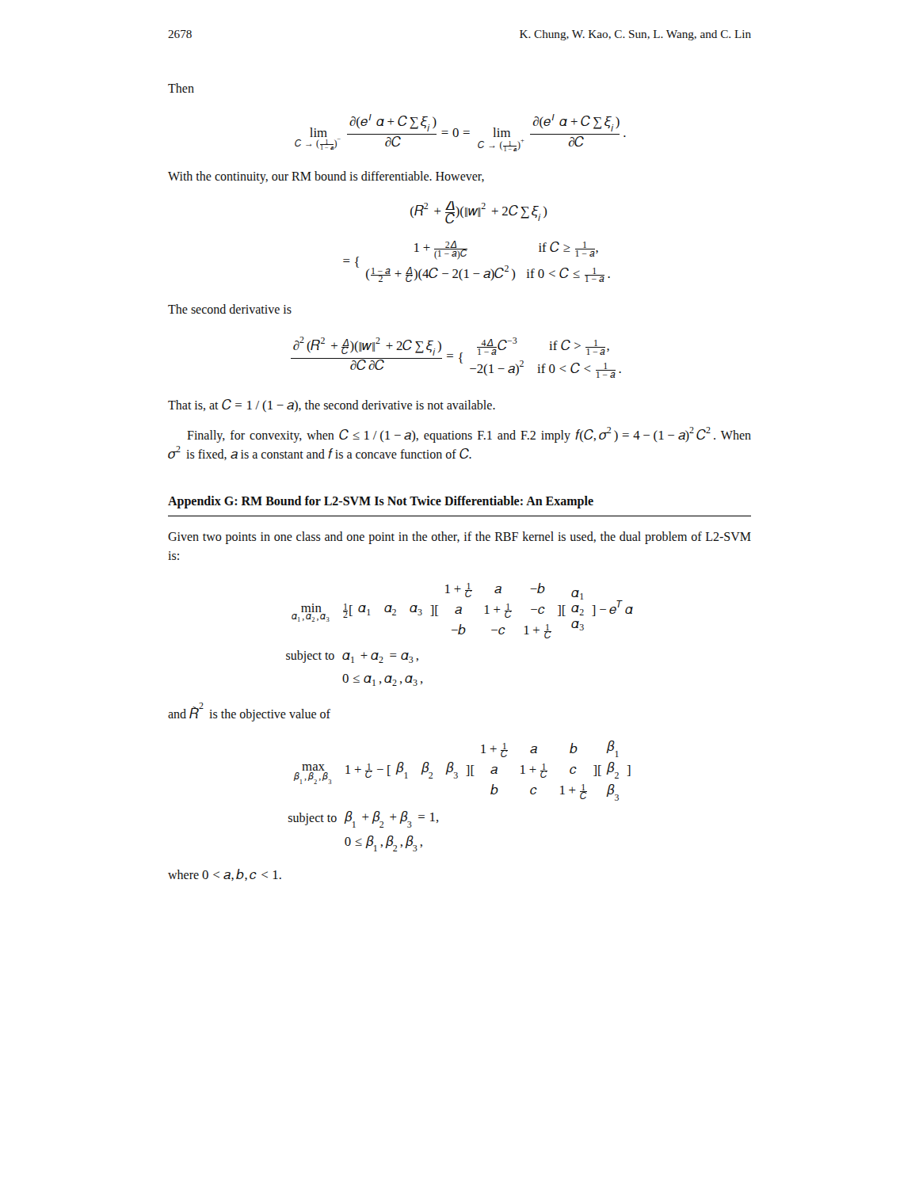2678 K. Chung, W. Kao, C. Sun, L. Wang, and C. Lin
Then
lim C→(11−a)− ∂(eTα+C∑ξi) ∂C = 0 = lim C→(11−a)+ ∂(eTα+C∑ξi) ∂C .
With the continuity, our RM bound is differentiable. However,
( R2+ΔC ) ( ‖w‖2+2C∑ξi )
= { 1+2Δ(1−a)C if C≥11−a, (1−a2+ΔC) (4C−2(1−a)C2) if 0<C≤11−a.
The second derivative is
∂2 (R2+ΔC) (‖w‖2+2C∑ξi) ∂C∂C = { 4Δ1−aC−3 if C>11−a, −2(1−a)2 if 0<C<11−a.
That is, at C=1/(1−a), the second derivative is not available.
Finally, for convexity, when C≤1/(1−a), equations F.1 and F.2 imply f(C,σ2)=4−(1−a)2C2. When σ2 is fixed, a is a constant and f is a concave function of C.
Appendix G: RM Bound for L2-SVM Is Not Twice Differentiable: An Example
Given two points in one class and one point in the other, if the RBF kernel is used, the dual problem of L2-SVM is:
min α1,α2,α3
12 [ α1 α2 α3 ] [ 1+1C a −b a 1+1C −c −b −c 1+1C ] [ α1 α2 α3 ] − eTα
subject to
α1+α2=α3,
0≤α1,α2,α3,
and R˜2 is the objective value of
max β1,β2,β3
1+1C− [ β1 β2 β3 ] [ 1+1C a b a 1+1C c b c 1+1C ] [ β1 β2 β3 ]
subject to
β1+β2+β3=1,
0≤β1,β2,β3,
where 0<a,b,c<1.